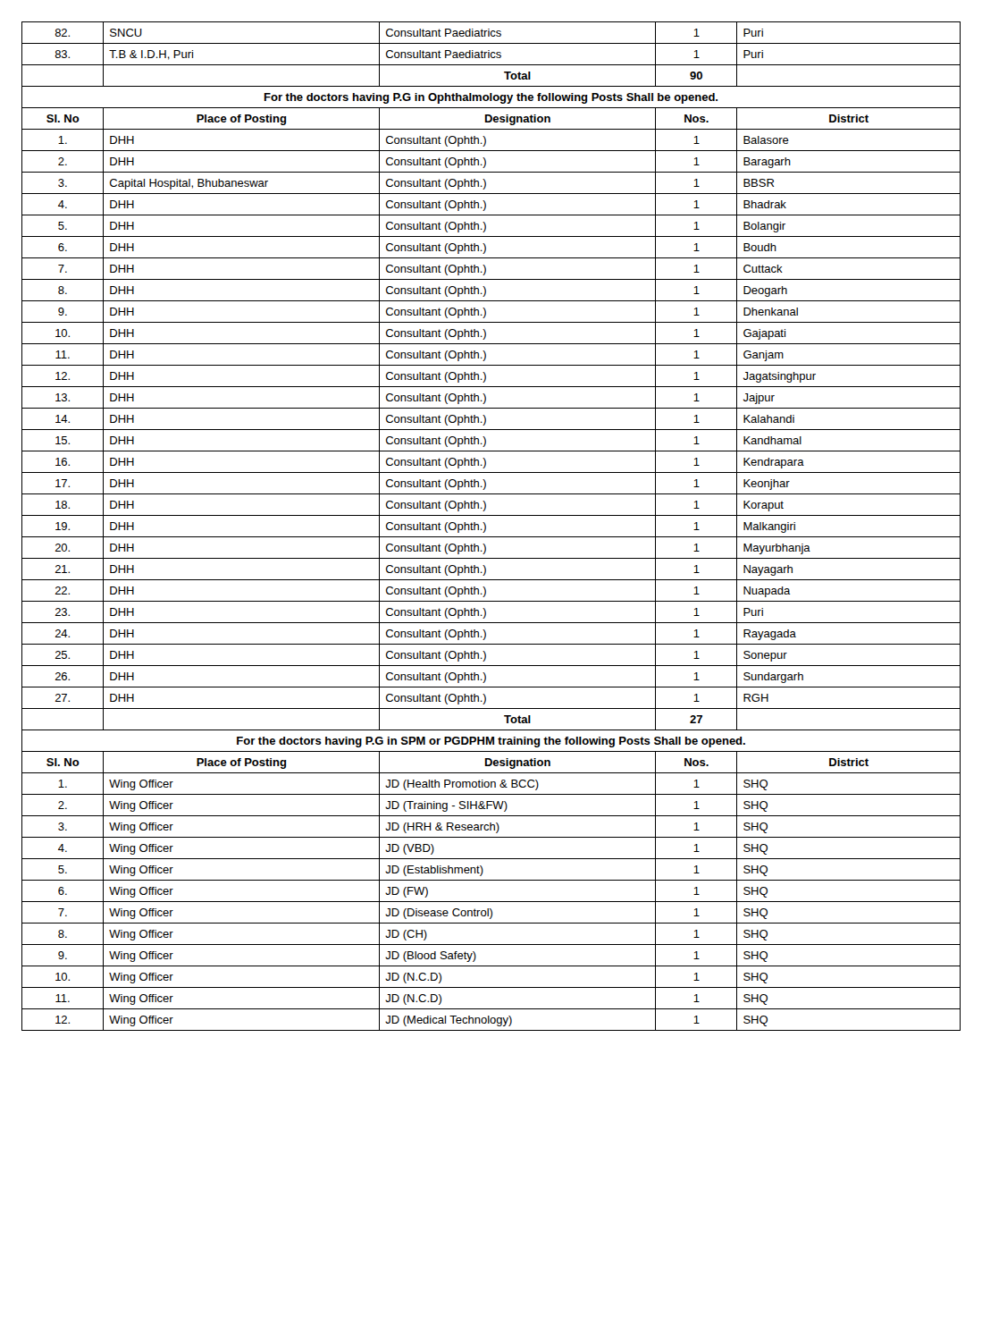| 82. | SNCU | Consultant Paediatrics | 1 | Puri |
| 83. | T.B & I.D.H, Puri | Consultant Paediatrics | 1 | Puri |
| | | Total | 90 | |
| For the doctors having P.G in Ophthalmology the following Posts Shall be opened. |
| Sl. No | Place of Posting | Designation | Nos. | District |
| 1. | DHH | Consultant (Ophth.) | 1 | Balasore |
| 2. | DHH | Consultant (Ophth.) | 1 | Baragarh |
| 3. | Capital Hospital, Bhubaneswar | Consultant (Ophth.) | 1 | BBSR |
| 4. | DHH | Consultant (Ophth.) | 1 | Bhadrak |
| 5. | DHH | Consultant (Ophth.) | 1 | Bolangir |
| 6. | DHH | Consultant (Ophth.) | 1 | Boudh |
| 7. | DHH | Consultant (Ophth.) | 1 | Cuttack |
| 8. | DHH | Consultant (Ophth.) | 1 | Deogarh |
| 9. | DHH | Consultant (Ophth.) | 1 | Dhenkanal |
| 10. | DHH | Consultant (Ophth.) | 1 | Gajapati |
| 11. | DHH | Consultant (Ophth.) | 1 | Ganjam |
| 12. | DHH | Consultant (Ophth.) | 1 | Jagatsinghpur |
| 13. | DHH | Consultant (Ophth.) | 1 | Jajpur |
| 14. | DHH | Consultant (Ophth.) | 1 | Kalahandi |
| 15. | DHH | Consultant (Ophth.) | 1 | Kandhamal |
| 16. | DHH | Consultant (Ophth.) | 1 | Kendrapara |
| 17. | DHH | Consultant (Ophth.) | 1 | Keonjhar |
| 18. | DHH | Consultant (Ophth.) | 1 | Koraput |
| 19. | DHH | Consultant (Ophth.) | 1 | Malkangiri |
| 20. | DHH | Consultant (Ophth.) | 1 | Mayurbhanja |
| 21. | DHH | Consultant (Ophth.) | 1 | Nayagarh |
| 22. | DHH | Consultant (Ophth.) | 1 | Nuapada |
| 23. | DHH | Consultant (Ophth.) | 1 | Puri |
| 24. | DHH | Consultant (Ophth.) | 1 | Rayagada |
| 25. | DHH | Consultant (Ophth.) | 1 | Sonepur |
| 26. | DHH | Consultant (Ophth.) | 1 | Sundargarh |
| 27. | DHH | Consultant (Ophth.) | 1 | RGH |
| | | Total | 27 | |
| For the doctors having P.G in SPM or PGDPHM training the following Posts Shall be opened. |
| Sl. No | Place of Posting | Designation | Nos. | District |
| 1. | Wing Officer | JD (Health Promotion & BCC) | 1 | SHQ |
| 2. | Wing Officer | JD (Training - SIH&FW) | 1 | SHQ |
| 3. | Wing Officer | JD (HRH & Research) | 1 | SHQ |
| 4. | Wing Officer | JD (VBD) | 1 | SHQ |
| 5. | Wing Officer | JD (Establishment) | 1 | SHQ |
| 6. | Wing Officer | JD (FW) | 1 | SHQ |
| 7. | Wing Officer | JD (Disease Control) | 1 | SHQ |
| 8. | Wing Officer | JD (CH) | 1 | SHQ |
| 9. | Wing Officer | JD (Blood Safety) | 1 | SHQ |
| 10. | Wing Officer | JD (N.C.D) | 1 | SHQ |
| 11. | Wing Officer | JD (N.C.D) | 1 | SHQ |
| 12. | Wing Officer | JD (Medical Technology) | 1 | SHQ |